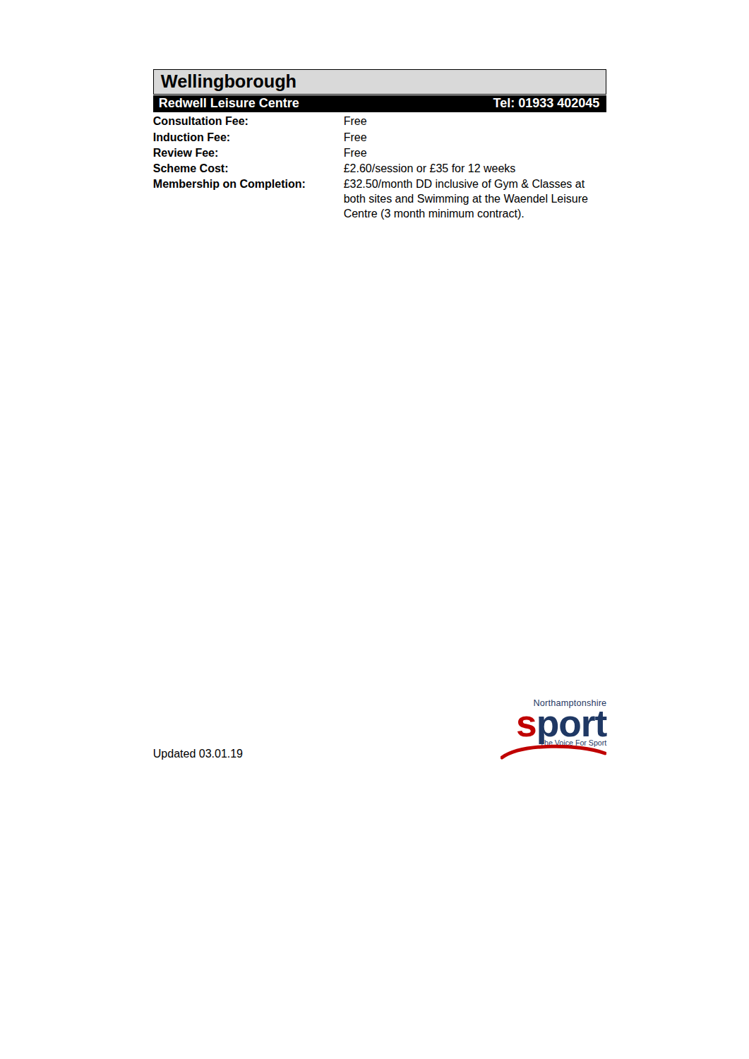Wellingborough
Redwell Leisure Centre Tel: 01933 402045
| Consultation Fee: | Free |
| Induction Fee: | Free |
| Review Fee: | Free |
| Scheme Cost: | £2.60/session or £35 for 12 weeks |
| Membership on Completion: | £32.50/month DD inclusive of Gym & Classes at both sites and Swimming at the Waendel Leisure Centre (3 month minimum contract). |
Updated 03.01.19
Northamptonshire
sport
The Voice For Sport